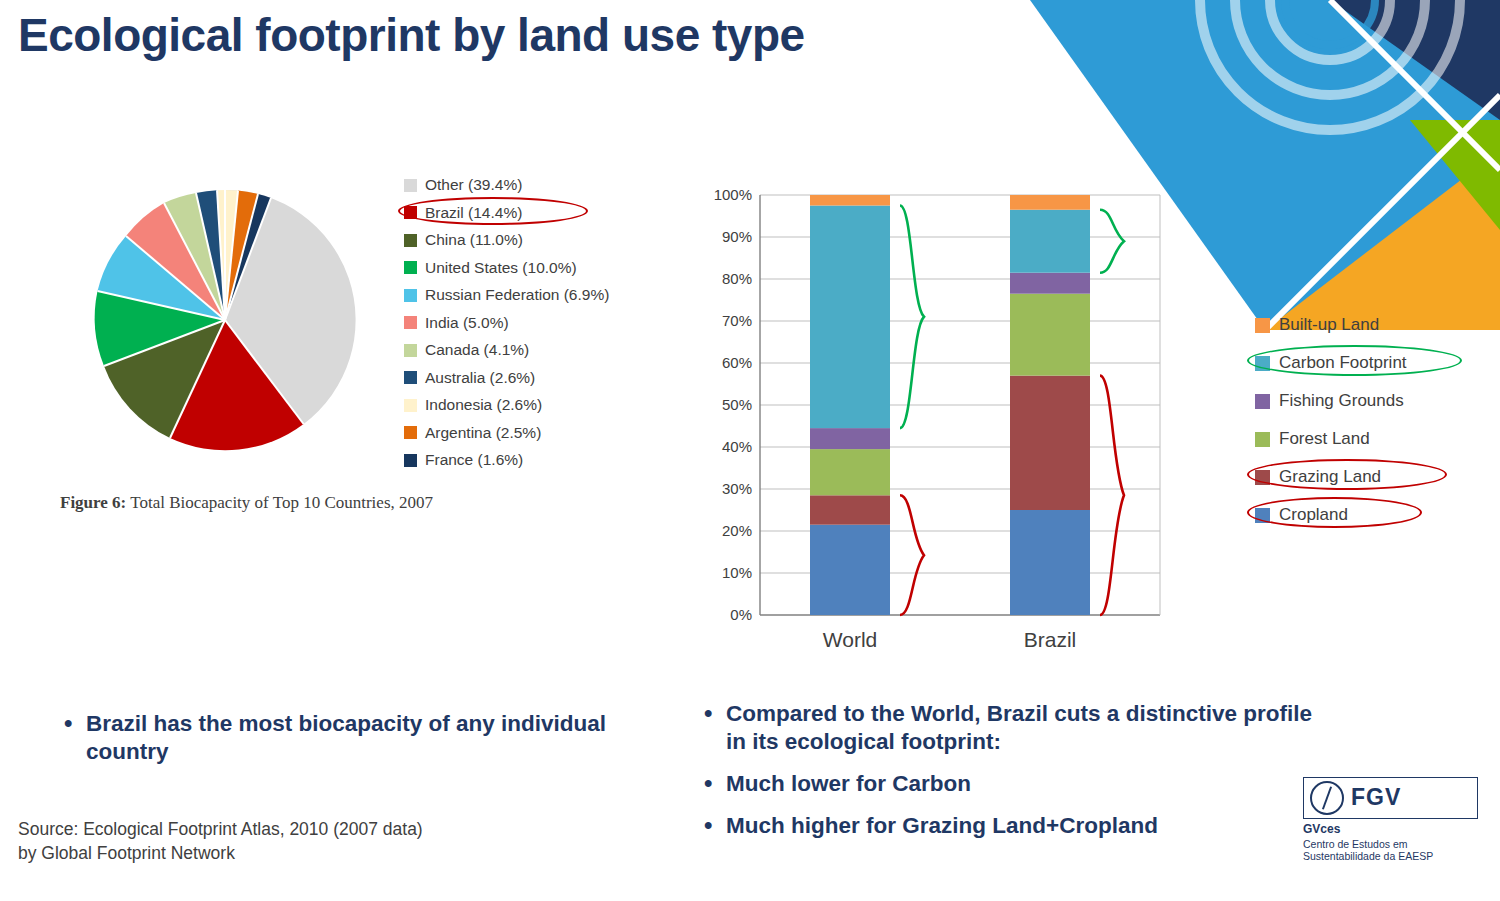Ecological footprint by land use type
Other (39.4%)
Brazil (14.4%)
China (11.0%)
United States (10.0%)
Russian Federation (6.9%)
India (5.0%)
Canada (4.1%)
Australia (2.6%)
Indonesia (2.6%)
Argentina (2.5%)
France (1.6%)
Figure 6: Total Biocapacity of Top 10 Countries, 2007
Brazil has the most biocapacity of any individual country
Source: Ecological Footprint Atlas, 2010 (2007 data)
by Global Footprint Network
100% 90% 80% 70% 60% 50% 40% 30% 20% 10% 0% World Brazil
Built-up Land
Carbon Footprint
Fishing Grounds
Forest Land
Grazing Land
Cropland
Compared to the World, Brazil cuts a distinctive profile in its ecological footprint:
Much lower for Carbon
Much higher for Grazing Land+Cropland
FGV
GVces
Centro de Estudos em
Sustentabilidade da EAESP